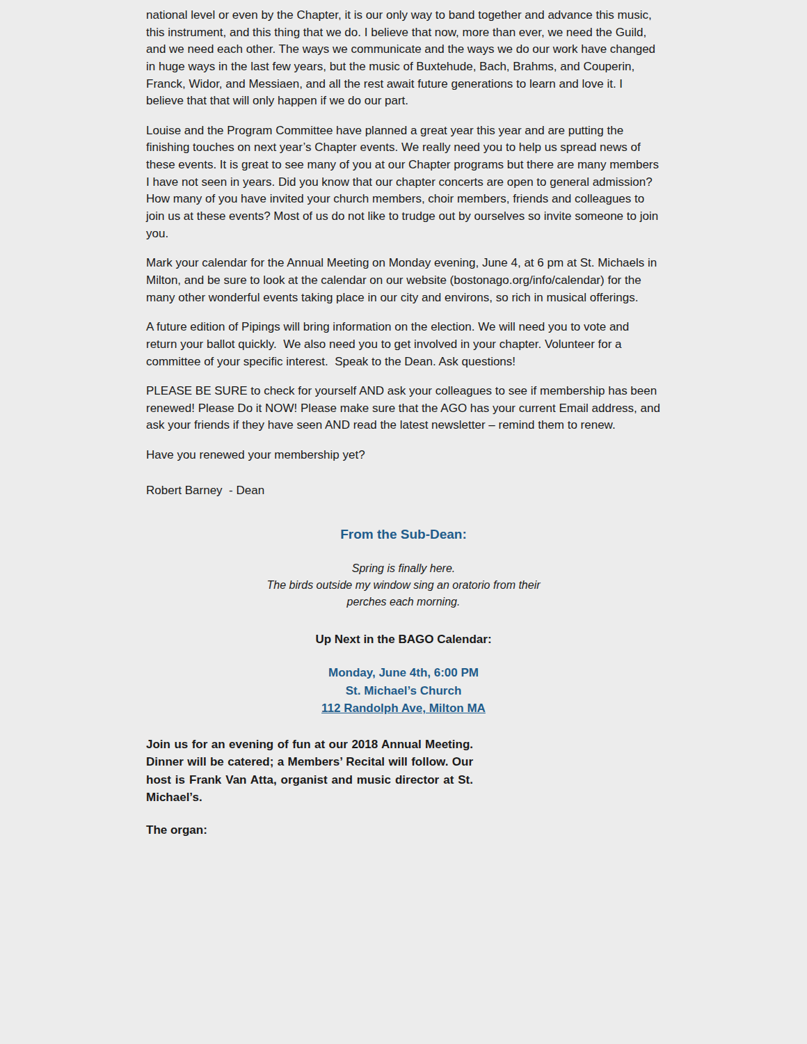national level or even by the Chapter, it is our only way to band together and advance this music, this instrument, and this thing that we do. I believe that now, more than ever, we need the Guild, and we need each other. The ways we communicate and the ways we do our work have changed in huge ways in the last few years, but the music of Buxtehude, Bach, Brahms, and Couperin, Franck, Widor, and Messiaen, and all the rest await future generations to learn and love it. I believe that that will only happen if we do our part.
Louise and the Program Committee have planned a great year this year and are putting the finishing touches on next year’s Chapter events. We really need you to help us spread news of these events. It is great to see many of you at our Chapter programs but there are many members I have not seen in years. Did you know that our chapter concerts are open to general admission? How many of you have invited your church members, choir members, friends and colleagues to
join us at these events? Most of us do not like to trudge out by ourselves so invite someone to join you.
Mark your calendar for the Annual Meeting on Monday evening, June 4, at 6 pm at St. Michaels in Milton, and be sure to look at the calendar on our website (bostonago.org/info/calendar) for the many other wonderful events taking place in our city and environs, so rich in musical offerings.
A future edition of Pipings will bring information on the election. We will need you to vote and return your ballot quickly. We also need you to get involved in your chapter. Volunteer for a committee of your specific interest. Speak to the Dean. Ask questions!
PLEASE BE SURE to check for yourself AND ask your colleagues to see if membership has been renewed! Please Do it NOW! Please make sure that the AGO has your current Email address, and ask your friends if they have seen AND read the latest newsletter – remind them to renew.
Have you renewed your membership yet?
Robert Barney - Dean
From the Sub-Dean:
Spring is finally here.
The birds outside my window sing an oratorio from their
perches each morning.
Up Next in the BAGO Calendar:
Monday, June 4th, 6:00 PM
St. Michael’s Church
112 Randolph Ave, Milton MA
Join us for an evening of fun at our 2018 Annual Meeting. Dinner will be catered; a Members’ Recital will follow. Our host is Frank Van Atta, organist and music director at St. Michael’s.
The organ: